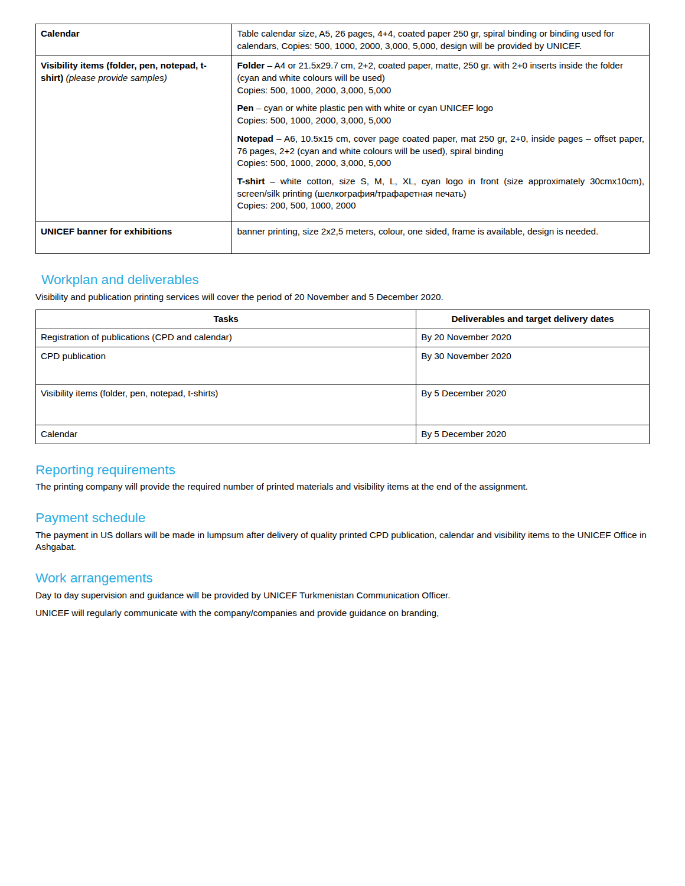| Calendar | Table calendar size, A5, 26 pages, 4+4, coated paper 250 gr, spiral binding or binding used for calendars, Copies: 500, 1000, 2000, 3,000, 5,000, design will be provided by UNICEF. |
| Visibility items (folder, pen, notepad, t-shirt) (please provide samples) | Folder – A4 or 21.5x29.7 cm, 2+2, coated paper, matte, 250 gr. with 2+0 inserts inside the folder (cyan and white colours will be used) Copies: 500, 1000, 2000, 3,000, 5,000 Pen – cyan or white plastic pen with white or cyan UNICEF logo Copies: 500, 1000, 2000, 3,000, 5,000 Notepad – A6, 10.5x15 cm, cover page coated paper, mat 250 gr, 2+0, inside pages – offset paper, 76 pages, 2+2 (cyan and white colours will be used), spiral binding Copies: 500, 1000, 2000, 3,000, 5,000 T-shirt – white cotton, size S, M, L, XL, cyan logo in front (size approximately 30cmx10cm), screen/silk printing (шелкография/трафаретная печать) Copies: 200, 500, 1000, 2000 |
| UNICEF banner for exhibitions | banner printing, size 2x2,5 meters, colour, one sided, frame is available, design is needed. |
Workplan and deliverables
Visibility and publication printing services will cover the period of 20 November and 5 December 2020.
| Tasks | Deliverables and target delivery dates |
| --- | --- |
| Registration of publications (CPD and calendar) | By 20 November 2020 |
| CPD publication | By 30 November 2020 |
| Visibility items (folder, pen, notepad, t-shirts) | By 5 December 2020 |
| Calendar | By 5 December 2020 |
Reporting requirements
The printing company will provide the required number of printed materials and visibility items at the end of the assignment.
Payment schedule
The payment in US dollars will be made in lumpsum after delivery of quality printed CPD publication, calendar and visibility items to the UNICEF Office in Ashgabat.
Work arrangements
Day to day supervision and guidance will be provided by UNICEF Turkmenistan Communication Officer.
UNICEF will regularly communicate with the company/companies and provide guidance on branding,